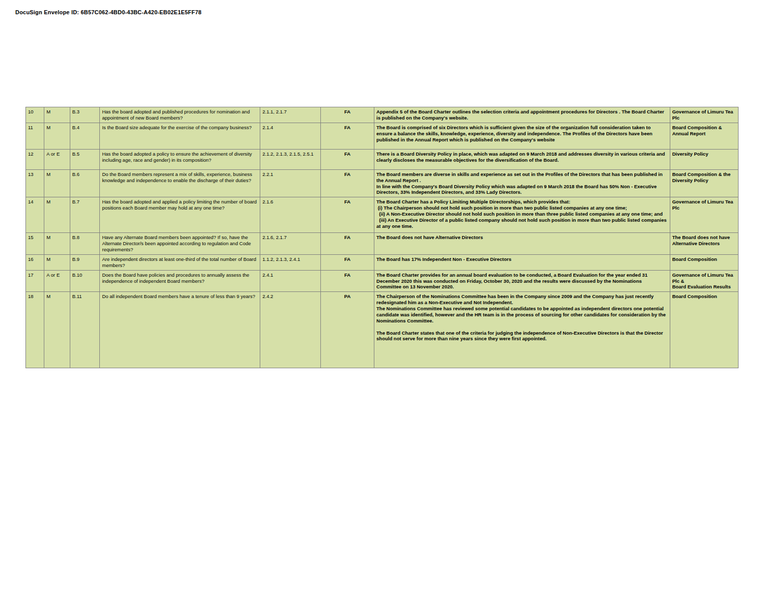DocuSign Envelope ID: 6B57C062-4BD0-43BC-A420-EB02E1E5FF78
| 10 | M | B.3 | Has the board adopted and published procedures for nomination and appointment of new Board members? | 2.1.1, 2.1.7 | FA | Appendix 5 of the Board Charter outlines the selection criteria and appointment procedures for Directors . The Board Charter is published on the Company's website. | Governance of Limuru Tea Plc |
| 11 | M | B.4 | Is the Board size adequate for the exercise of the company business? | 2.1.4 | FA | The Board is comprised of six Directors which is sufficient given the size of the organization full consideration taken to ensure a balance the skills, knowledge, experience, diversity and independence. The Profiles of the Directors have been published in the Annual Report which is published on the Company's website | Board Composition & Annual Report |
| 12 | A or E | B.5 | Has the board adopted a policy to ensure the achievement of diversity including age, race and gender) in its composition? | 2.1.2, 2.1.3, 2.1.5, 2.5.1 | FA | There is a Board Diversity Policy in place, which was adapted on 9 March 2018 and addresses diversity in various criteria and clearly discloses the measurable objectives for the diversification of the Board. | Diversity Policy |
| 13 | M | B.6 | Do the Board members represent a mix of skills, experience, business knowledge and independence to enable the discharge of their duties? | 2.2.1 | FA | The Board members are diverse in skills and experience as set out in the Profiles of the Directors that has been published in the Annual Report . In line with the Company's Board Diversity Policy which was adapted on 9 March 2018 the Board has 50% Non - Executive Directors, 33% Independent Directors, and 33% Lady Directors. | Board Composition & the Diversity Policy |
| 14 | M | B.7 | Has the board adopted and applied a policy limiting the number of board positions each Board member may hold at any one time? | 2.1.6 | FA | The Board Charter has a Policy Limiting Multiple Directorships, which provides that: (i) The Chairperson should not hold such position in more than two public listed companies at any one time; (ii) A Non-Executive Director should not hold such position in more than three public listed companies at any one time; and (iii) An Executive Director of a public listed company should not hold such position in more than two public listed companies at any one time. | Governance of Limuru Tea Plc |
| 15 | M | B.8 | Have any Alternate Board members been appointed? If so, have the Alternate Director/s been appointed according to regulation and Code requirements? | 2.1.6, 2.1.7 | FA | The Board does not have Alternative Directors | The Board does not have Alternative Directors |
| 16 | M | B.9 | Are independent directors at least one-third of the total number of Board members? | 1.1.2, 2.1.3, 2.4.1 | FA | The Board has 17% Independent Non - Executive Directors | Board Composition |
| 17 | A or E | B.10 | Does the Board have policies and procedures to annually assess the independence of independent Board members? | 2.4.1 | FA | The Board Charter provides for an annual board evaluation to be conducted, a Board Evaluation for the year ended 31 December 2020 this was conducted on Friday, October 30, 2020 and the results were discussed by the Nominations Committee on 13 November 2020. | Governance of Limuru Tea Plc & Board Evaluation Results |
| 18 | M | B.11 | Do all independent Board members have a tenure of less than 9 years? | 2.4.2 | PA | The Chairperson of the Nominations Committee has been in the Company since 2009 and the Company has just recently redesignated him as a Non-Executive and Not Independent. The Nominations Committee has reviewed some potential candidates to be appointed as independent directors one potential candidate was identified, however and the HR team is in the process of sourcing for other candidates for consideration by the Nominations Committee. The Board Charter states that one of the criteria for judging the independence of Non-Executive Directors is that the Director should not serve for more than nine years since they were first appointed. | Board Composition |